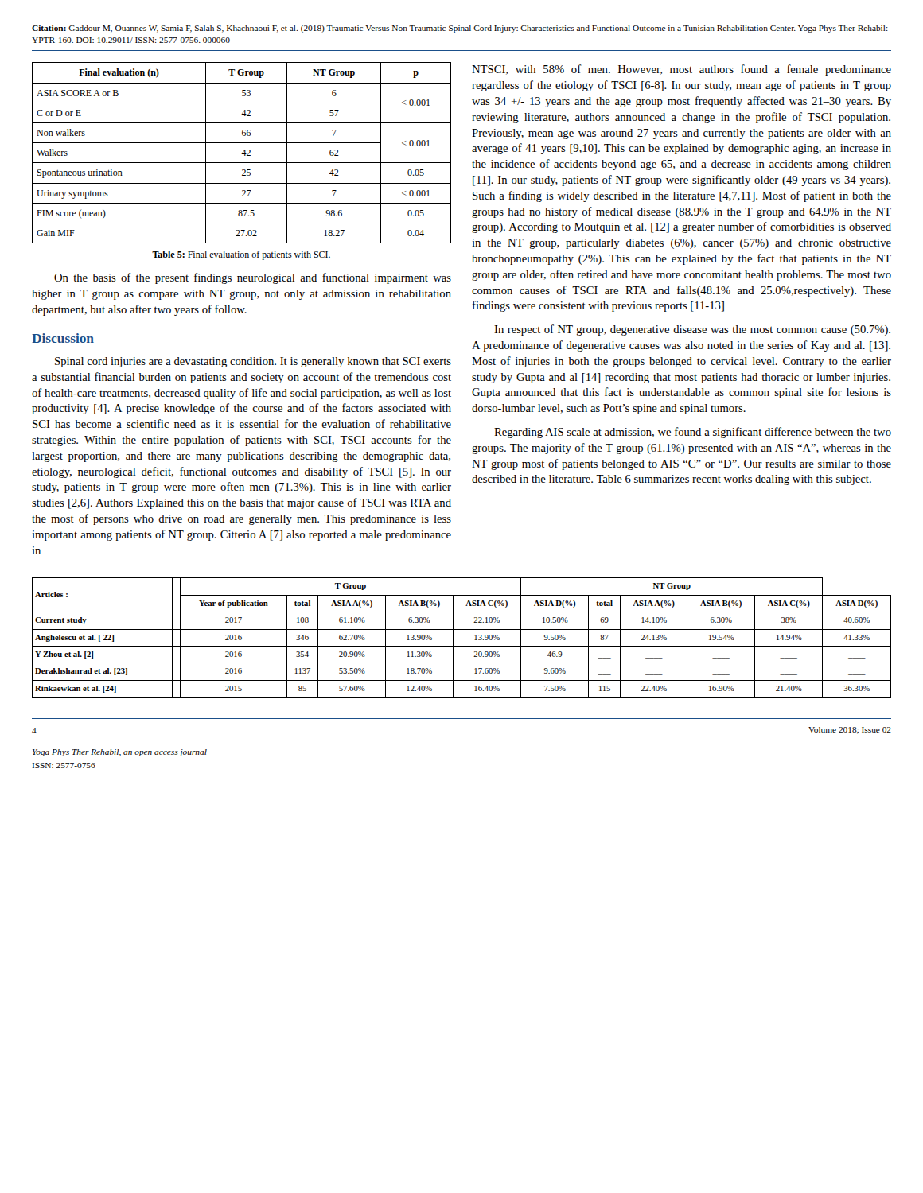Citation: Gaddour M, Ouannes W, Samia F, Salah S, Khachnaoui F, et al. (2018) Traumatic Versus Non Traumatic Spinal Cord Injury: Characteristics and Functional Outcome in a Tunisian Rehabilitation Center. Yoga Phys Ther Rehabil: YPTR-160. DOI: 10.29011/ ISSN: 2577-0756. 000060
| Final evaluation (n) | T Group | NT Group | p |
| --- | --- | --- | --- |
| ASIA SCORE A or B | 53 | 6 | < 0.001 |
| C or D or E | 42 | 57 |
| Non walkers | 66 | 7 | < 0.001 |
| Walkers | 42 | 62 |
| Spontaneous urination | 25 | 42 | 0.05 |
| Urinary symptoms | 27 | 7 | < 0.001 |
| FIM score (mean) | 87.5 | 98.6 | 0.05 |
| Gain MIF | 27.02 | 18.27 | 0.04 |
Table 5: Final evaluation of patients with SCI.
On the basis of the present findings neurological and functional impairment was higher in T group as compare with NT group, not only at admission in rehabilitation department, but also after two years of follow.
Discussion
Spinal cord injuries are a devastating condition. It is generally known that SCI exerts a substantial financial burden on patients and society on account of the tremendous cost of health-care treatments, decreased quality of life and social participation, as well as lost productivity [4]. A precise knowledge of the course and of the factors associated with SCI has become a scientific need as it is essential for the evaluation of rehabilitative strategies. Within the entire population of patients with SCI, TSCI accounts for the largest proportion, and there are many publications describing the demographic data, etiology, neurological deficit, functional outcomes and disability of TSCI [5]. In our study, patients in T group were more often men (71.3%). This is in line with earlier studies [2,6]. Authors Explained this on the basis that major cause of TSCI was RTA and the most of persons who drive on road are generally men. This predominance is less important among patients of NT group. Citterio A [7] also reported a male predominance in
NTSCI, with 58% of men. However, most authors found a female predominance regardless of the etiology of TSCI [6-8]. In our study, mean age of patients in T group was 34 +/- 13 years and the age group most frequently affected was 21–30 years. By reviewing literature, authors announced a change in the profile of TSCI population. Previously, mean age was around 27 years and currently the patients are older with an average of 41 years [9,10]. This can be explained by demographic aging, an increase in the incidence of accidents beyond age 65, and a decrease in accidents among children [11]. In our study, patients of NT group were significantly older (49 years vs 34 years). Such a finding is widely described in the literature [4,7,11]. Most of patient in both the groups had no history of medical disease (88.9% in the T group and 64.9% in the NT group). According to Moutquin et al. [12] a greater number of comorbidities is observed in the NT group, particularly diabetes (6%), cancer (57%) and chronic obstructive bronchopneumopathy (2%). This can be explained by the fact that patients in the NT group are older, often retired and have more concomitant health problems. The most two common causes of TSCI are RTA and falls(48.1% and 25.0%,respectively). These findings were consistent with previous reports [11-13]
In respect of NT group, degenerative disease was the most common cause (50.7%). A predominance of degenerative causes was also noted in the series of Kay and al. [13]. Most of injuries in both the groups belonged to cervical level. Contrary to the earlier study by Gupta and al [14] recording that most patients had thoracic or lumber injuries. Gupta announced that this fact is understandable as common spinal site for lesions is dorso-lumbar level, such as Pott’s spine and spinal tumors.
Regarding AIS scale at admission, we found a significant difference between the two groups. The majority of the T group (61.1%) presented with an AIS “A”, whereas in the NT group most of patients belonged to AIS “C” or “D”. Our results are similar to those described in the literature. Table 6 summarizes recent works dealing with this subject.
| Articles : | | T Group | NT Group |
| --- | --- | --- | --- |
| Year of publication | total | ASIA A(%) | ASIA B(%) | ASIA C(%) | ASIA D(%) | total | ASIA A(%) | ASIA B(%) | ASIA C(%) | ASIA D(%) |
| Current study | | 2017 | 108 | 61.10% | 6.30% | 22.10% | 10.50% | 69 | 14.10% | 6.30% | 38% | 40.60% |
| Anghelescu et al. [ 22] | | 2016 | 346 | 62.70% | 13.90% | 13.90% | 9.50% | 87 | 24.13% | 19.54% | 14.94% | 41.33% |
| Y Zhou et al. [2] | | 2016 | 354 | 20.90% | 11.30% | 20.90% | 46.9 | ___ | ____ | ____ | ____ | ____ |
| Derakhshanrad et al. [23] | | 2016 | 1137 | 53.50% | 18.70% | 17.60% | 9.60% | ___ | ____ | ____ | ____ | ____ |
| Rinkaewkan et al. [24] | | 2015 | 85 | 57.60% | 12.40% | 16.40% | 7.50% | 115 | 22.40% | 16.90% | 21.40% | 36.30% |
4 Yoga Phys Ther Rehabil, an open access journal ISSN: 2577-0756
Volume 2018; Issue 02